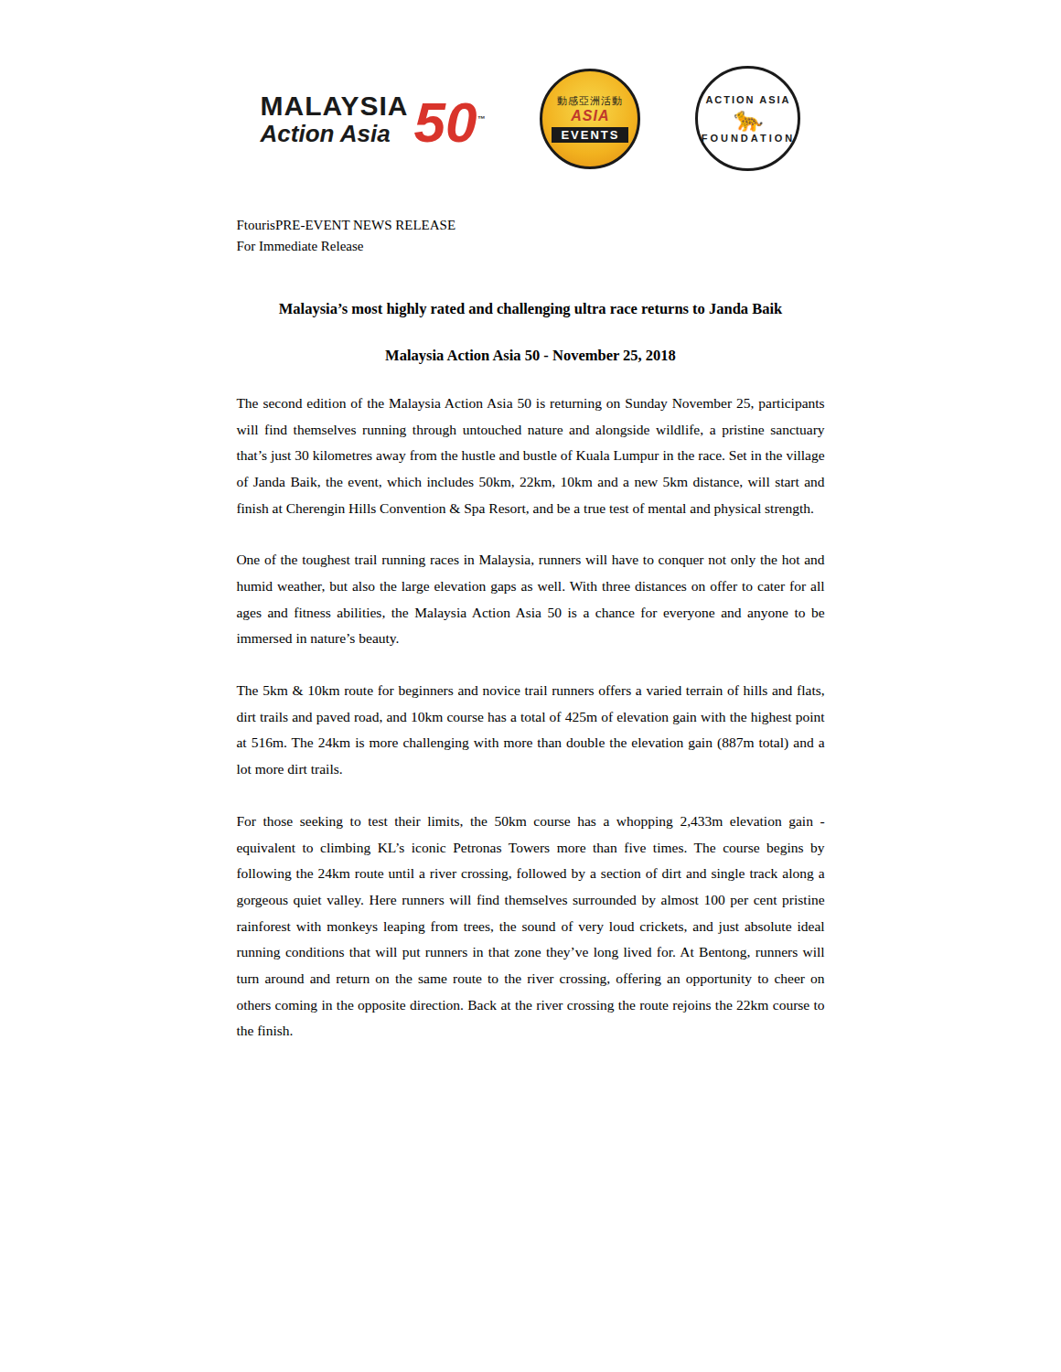MALAYSIA
Action Asia
50™
動感亞洲活動
ASIA
EVENTS
ACTION ASIA
🐆
FOUNDATION
FtourisPRE-EVENT NEWS RELEASE
For Immediate Release
Malaysia’s most highly rated and challenging ultra race returns to Janda Baik
Malaysia Action Asia 50 - November 25, 2018
The second edition of the Malaysia Action Asia 50 is returning on Sunday November 25, participants will find themselves running through untouched nature and alongside wildlife, a pristine sanctuary that’s just 30 kilometres away from the hustle and bustle of Kuala Lumpur in the race. Set in the village of Janda Baik, the event, which includes 50km, 22km, 10km and a new 5km distance, will start and finish at Cherengin Hills Convention & Spa Resort, and be a true test of mental and physical strength.
One of the toughest trail running races in Malaysia, runners will have to conquer not only the hot and humid weather, but also the large elevation gaps as well. With three distances on offer to cater for all ages and fitness abilities, the Malaysia Action Asia 50 is a chance for everyone and anyone to be immersed in nature’s beauty.
The 5km & 10km route for beginners and novice trail runners offers a varied terrain of hills and flats, dirt trails and paved road, and 10km course has a total of 425m of elevation gain with the highest point at 516m. The 24km is more challenging with more than double the elevation gain (887m total) and a lot more dirt trails.
For those seeking to test their limits, the 50km course has a whopping 2,433m elevation gain - equivalent to climbing KL’s iconic Petronas Towers more than five times. The course begins by following the 24km route until a river crossing, followed by a section of dirt and single track along a gorgeous quiet valley. Here runners will find themselves surrounded by almost 100 per cent pristine rainforest with monkeys leaping from trees, the sound of very loud crickets, and just absolute ideal running conditions that will put runners in that zone they’ve long lived for. At Bentong, runners will turn around and return on the same route to the river crossing, offering an opportunity to cheer on others coming in the opposite direction. Back at the river crossing the route rejoins the 22km course to the finish.